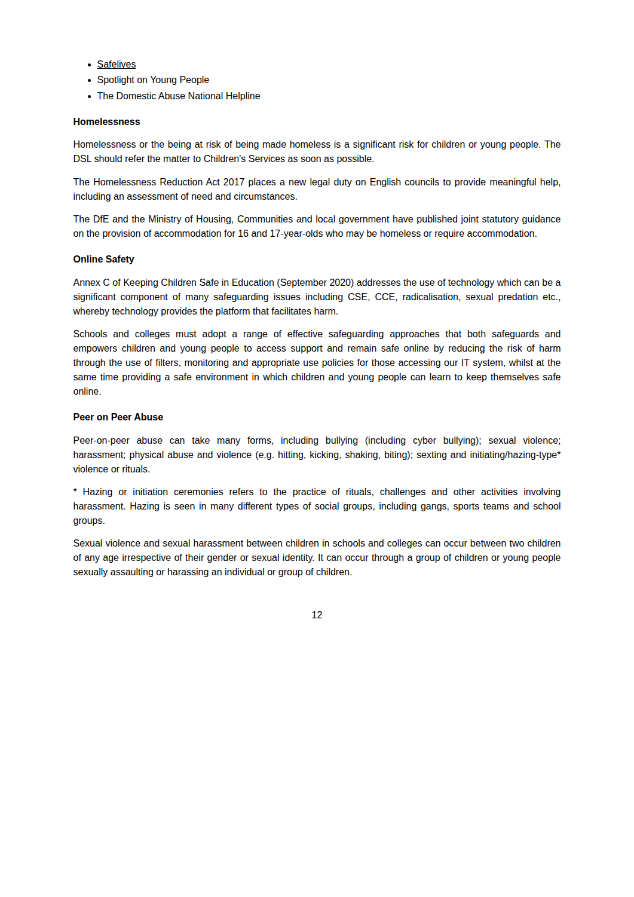Safelives
Spotlight on Young People
The Domestic Abuse National Helpline
Homelessness
Homelessness or the being at risk of being made homeless is a significant risk for children or young people. The DSL should refer the matter to Children's Services as soon as possible.
The Homelessness Reduction Act 2017 places a new legal duty on English councils to provide meaningful help, including an assessment of need and circumstances.
The DfE and the Ministry of Housing, Communities and local government have published joint statutory guidance on the provision of accommodation for 16 and 17-year-olds who may be homeless or require accommodation.
Online Safety
Annex C of Keeping Children Safe in Education (September 2020) addresses the use of technology which can be a significant component of many safeguarding issues including CSE, CCE, radicalisation, sexual predation etc., whereby technology provides the platform that facilitates harm.
Schools and colleges must adopt a range of effective safeguarding approaches that both safeguards and empowers children and young people to access support and remain safe online by reducing the risk of harm through the use of filters, monitoring and appropriate use policies for those accessing our IT system, whilst at the same time providing a safe environment in which children and young people can learn to keep themselves safe online.
Peer on Peer Abuse
Peer-on-peer abuse can take many forms, including bullying (including cyber bullying); sexual violence; harassment; physical abuse and violence (e.g. hitting, kicking, shaking, biting); sexting and initiating/hazing-type* violence or rituals.
* Hazing or initiation ceremonies refers to the practice of rituals, challenges and other activities involving harassment. Hazing is seen in many different types of social groups, including gangs, sports teams and school groups.
Sexual violence and sexual harassment between children in schools and colleges can occur between two children of any age irrespective of their gender or sexual identity. It can occur through a group of children or young people sexually assaulting or harassing an individual or group of children.
12